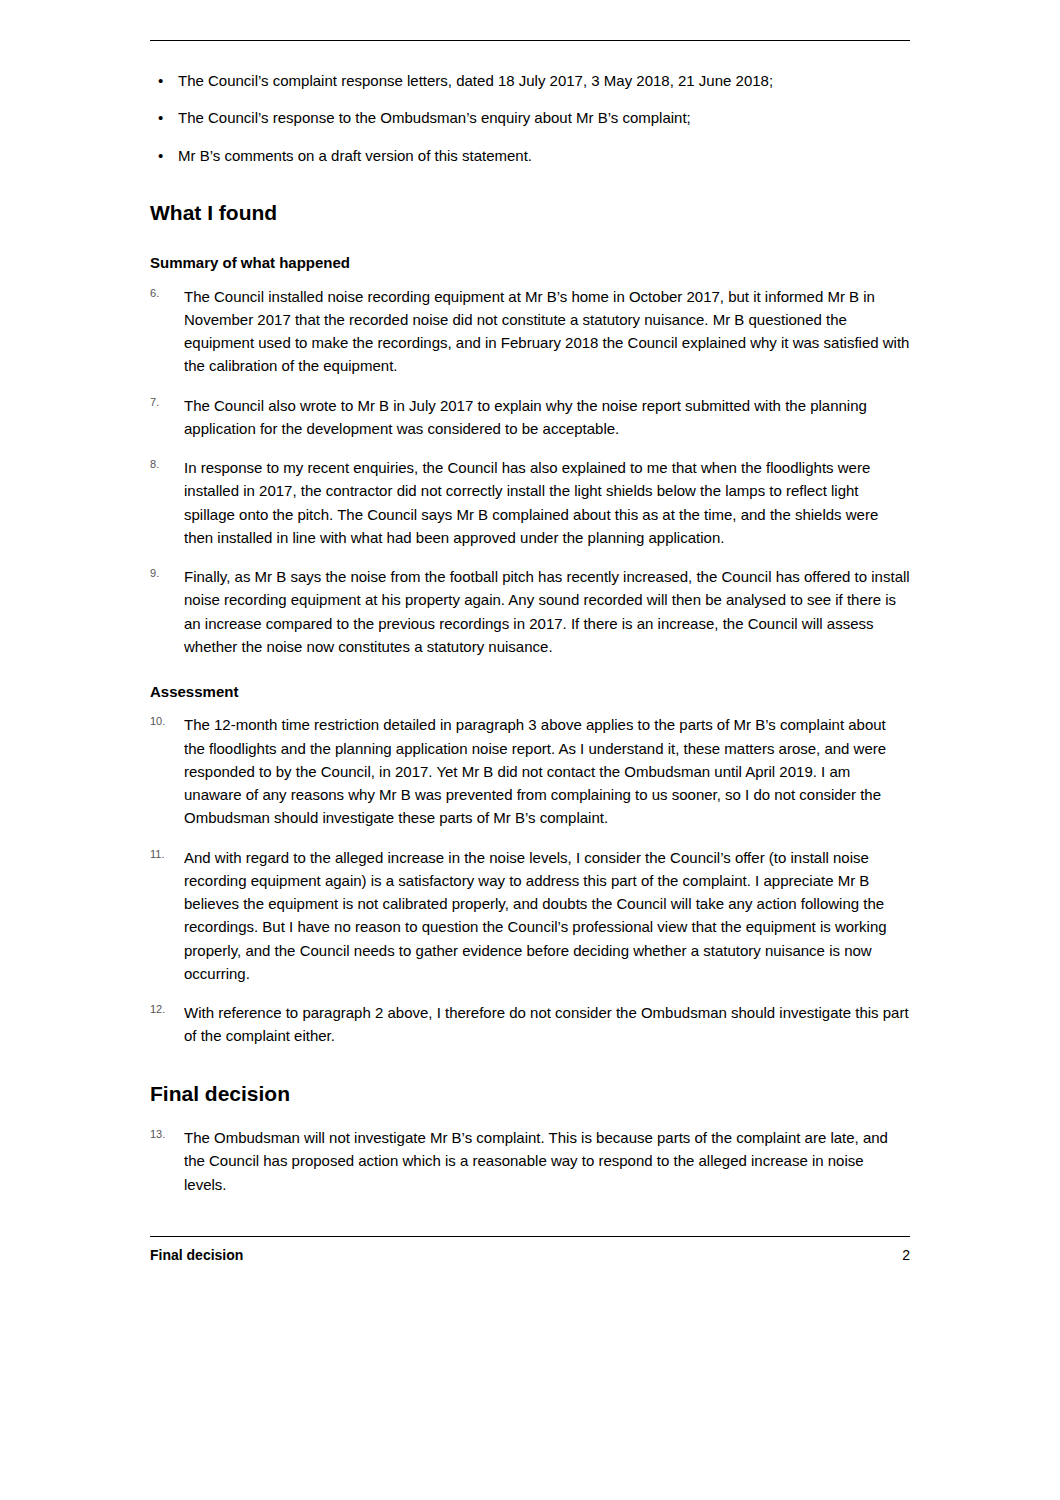The Council’s complaint response letters, dated 18 July 2017, 3 May 2018, 21 June 2018;
The Council’s response to the Ombudsman’s enquiry about Mr B’s complaint;
Mr B’s comments on a draft version of this statement.
What I found
Summary of what happened
The Council installed noise recording equipment at Mr B’s home in October 2017, but it informed Mr B in November 2017 that the recorded noise did not constitute a statutory nuisance. Mr B questioned the equipment used to make the recordings, and in February 2018 the Council explained why it was satisfied with the calibration of the equipment.
The Council also wrote to Mr B in July 2017 to explain why the noise report submitted with the planning application for the development was considered to be acceptable.
In response to my recent enquiries, the Council has also explained to me that when the floodlights were installed in 2017, the contractor did not correctly install the light shields below the lamps to reflect light spillage onto the pitch. The Council says Mr B complained about this as at the time, and the shields were then installed in line with what had been approved under the planning application.
Finally, as Mr B says the noise from the football pitch has recently increased, the Council has offered to install noise recording equipment at his property again. Any sound recorded will then be analysed to see if there is an increase compared to the previous recordings in 2017. If there is an increase, the Council will assess whether the noise now constitutes a statutory nuisance.
Assessment
The 12-month time restriction detailed in paragraph 3 above applies to the parts of Mr B’s complaint about the floodlights and the planning application noise report. As I understand it, these matters arose, and were responded to by the Council, in 2017. Yet Mr B did not contact the Ombudsman until April 2019. I am unaware of any reasons why Mr B was prevented from complaining to us sooner, so I do not consider the Ombudsman should investigate these parts of Mr B’s complaint.
And with regard to the alleged increase in the noise levels, I consider the Council’s offer (to install noise recording equipment again) is a satisfactory way to address this part of the complaint. I appreciate Mr B believes the equipment is not calibrated properly, and doubts the Council will take any action following the recordings. But I have no reason to question the Council’s professional view that the equipment is working properly, and the Council needs to gather evidence before deciding whether a statutory nuisance is now occurring.
With reference to paragraph 2 above, I therefore do not consider the Ombudsman should investigate this part of the complaint either.
Final decision
The Ombudsman will not investigate Mr B’s complaint. This is because parts of the complaint are late, and the Council has proposed action which is a reasonable way to respond to the alleged increase in noise levels.
Final decision 2